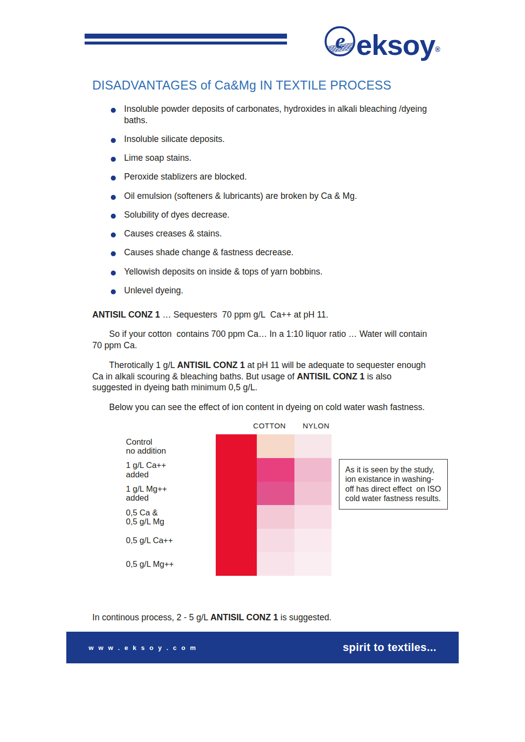eksoy®
DISADVANTAGES of Ca&Mg IN TEXTILE PROCESS
Insoluble powder deposits of carbonates, hydroxides in alkali bleaching /dyeing baths.
Insoluble silicate deposits.
Lime soap stains.
Peroxide stablizers are blocked.
Oil emulsion (softeners & lubricants) are broken by Ca & Mg.
Solubility of dyes decrease.
Causes creases & stains.
Causes shade change & fastness decrease.
Yellowish deposits on inside & tops of yarn bobbins.
Unlevel dyeing.
ANTISIL CONZ 1 … Sequesters 70 ppm g/L Ca++ at pH 11.
So if your cotton contains 700 ppm Ca… In a 1:10 liquor ratio … Water will contain 70 ppm Ca.
Therotically 1 g/L ANTISIL CONZ 1 at pH 11 will be adequate to sequester enough Ca in alkali scouring & bleaching baths. But usage of ANTISIL CONZ 1 is also suggested in dyeing bath minimum 0,5 g/L.
Below you can see the effect of ion content in dyeing on cold water wash fastness.
COTTONNYLON
Control
no addition
1 g/L Ca++
added
1 g/L Mg++
added
0,5 Ca &
0,5 g/L Mg
0,5 g/L Ca++
0,5 g/L Mg++
As it is seen by the study, ion existance in washing-off has direct effect on ISO cold water fastness results.
In continous process, 2 - 5 g/L ANTISIL CONZ 1 is suggested.
w w w . e k s o y . c o m
spirit to textiles...